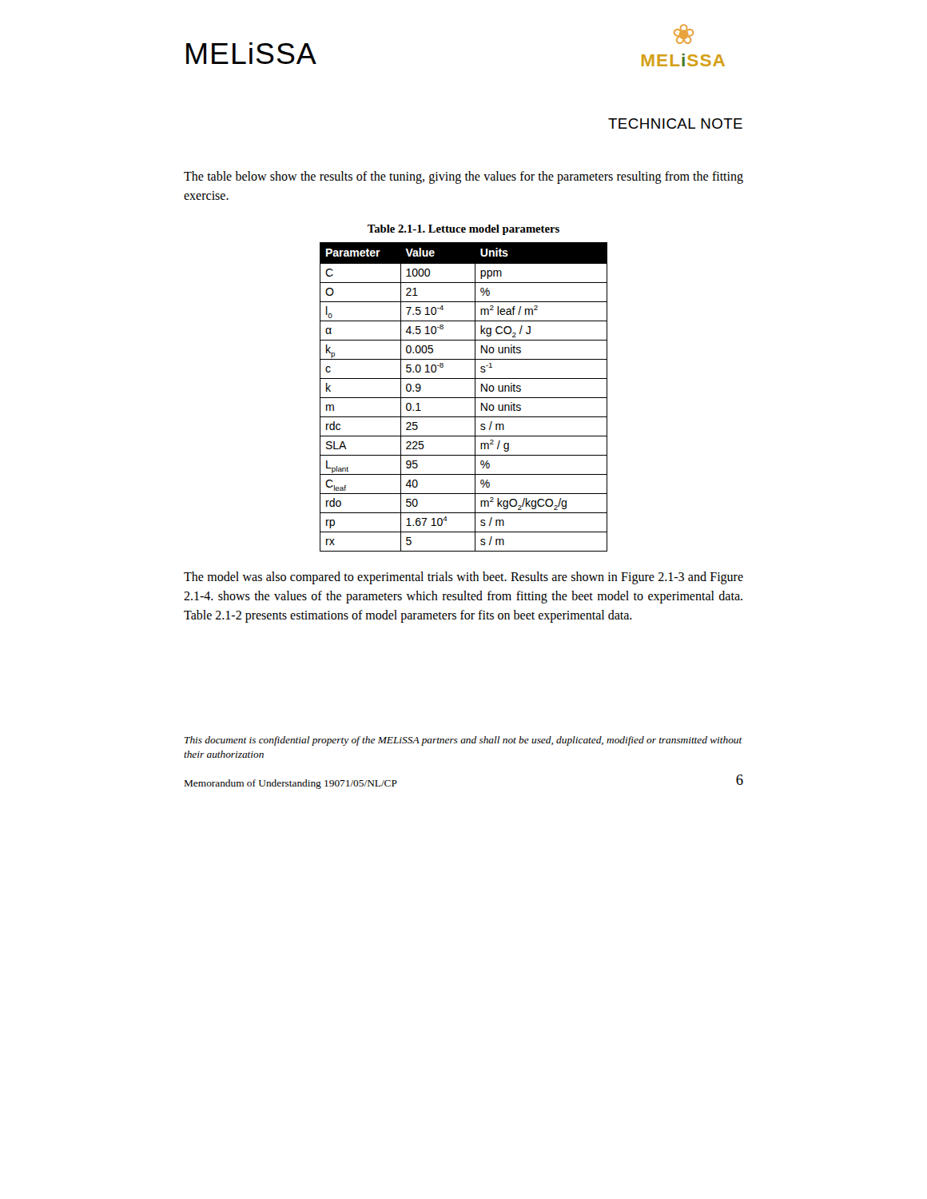MELiSSA
❀
MELi SSA
TECHNICAL NOTE
The table below show the results of the tuning, giving the values for the parameters resulting from the fitting exercise.
Table 2.1-1. Lettuce model parameters
| Parameter | Value | Units |
| --- | --- | --- |
| C | 1000 | ppm |
| O | 21 | % |
| l 0 | 7.5 10 -4 | m 2 leaf / m 2 |
| α | 4.5 10 -8 | kg CO 2 / J |
| k p | 0.005 | No units |
| c | 5.0 10 -8 | s -1 |
| k | 0.9 | No units |
| m | 0.1 | No units |
| rdc | 25 | s / m |
| SLA | 225 | m 2 / g |
| L plant | 95 | % |
| C leaf | 40 | % |
| rdo | 50 | m 2 kgO 2 /kgCO 2 /g |
| rp | 1.67 10 4 | s / m |
| rx | 5 | s / m |
The model was also compared to experimental trials with beet. Results are shown in Figure 2.1-3 and Figure 2.1-4. shows the values of the parameters which resulted from fitting the beet model to experimental data. Table 2.1-2 presents estimations of model parameters for fits on beet experimental data.
This document is confidential property of the MELiSSA partners and shall not be used, duplicated, modified or transmitted without their authorization
Memorandum of Understanding 19071/05/NL/CP 6